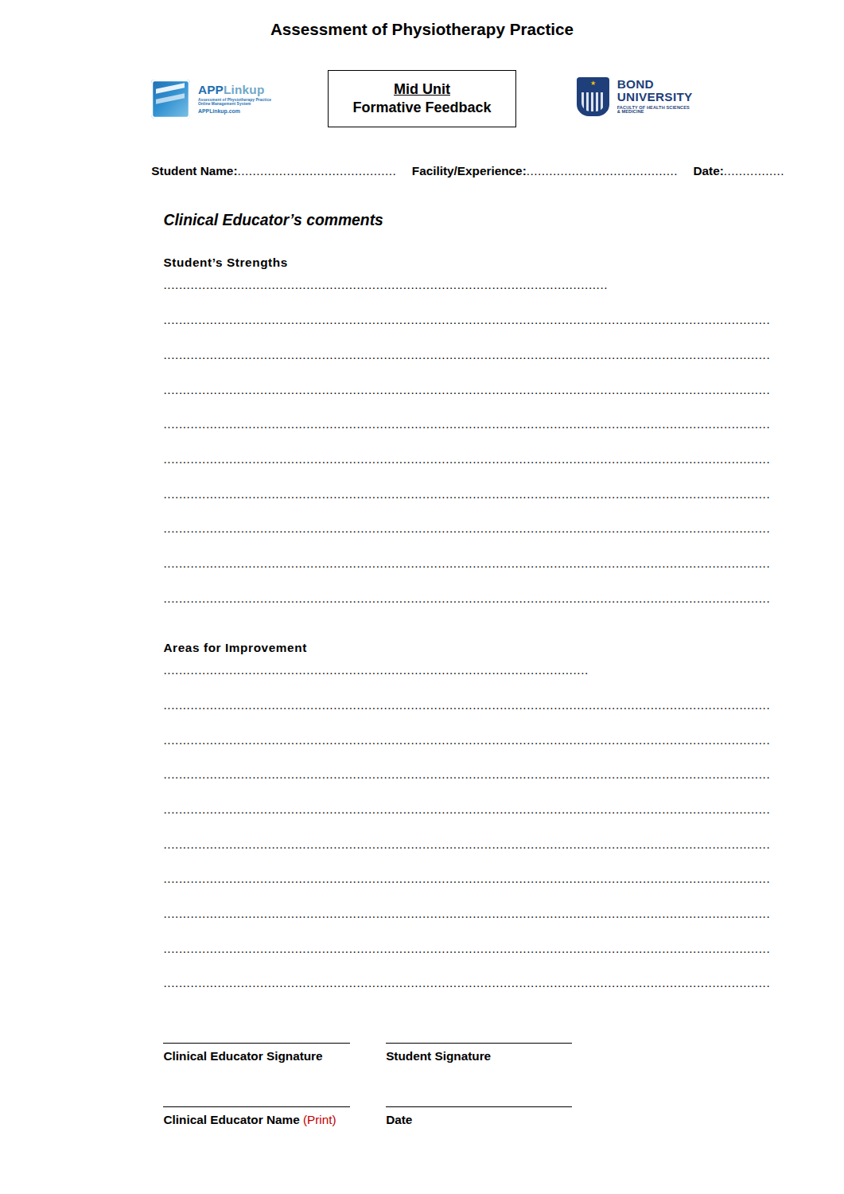Assessment of Physiotherapy Practice
APPLinkup
Assessment of Physiotherapy Practice
Online Management System
APPLinkup.com
Mid Unit
Formative Feedback
BOND
UNIVERSITY
FACULTY OF HEALTH SCIENCES
& MEDICINE
Student Name:.......................................... Facility/Experience:........................................ Date:................
Clinical Educator’s comments
Student’s Strengths ...................................................................................................................
.............................................................................................................................................................
.............................................................................................................................................................
.............................................................................................................................................................
.............................................................................................................................................................
.............................................................................................................................................................
.............................................................................................................................................................
.............................................................................................................................................................
.............................................................................................................................................................
.............................................................................................................................................................
Areas for Improvement ..............................................................................................................
.............................................................................................................................................................
.............................................................................................................................................................
.............................................................................................................................................................
.............................................................................................................................................................
.............................................................................................................................................................
.............................................................................................................................................................
.............................................................................................................................................................
.............................................................................................................................................................
.............................................................................................................................................................
Clinical Educator Signature
Student Signature
Clinical Educator Name (Print)
Date